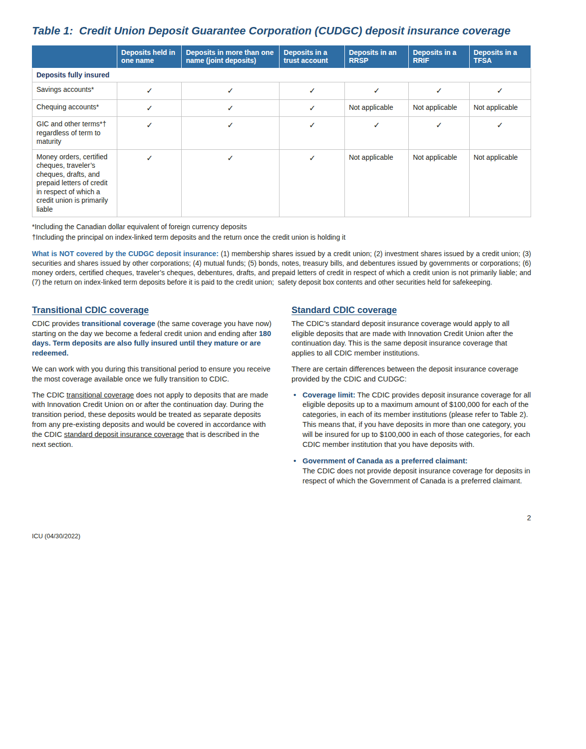Table 1: Credit Union Deposit Guarantee Corporation (CUDGC) deposit insurance coverage
| | Deposits held in one name | Deposits in more than one name (joint deposits) | Deposits in a trust account | Deposits in an RRSP | Deposits in a RRIF | Deposits in a TFSA |
| --- | --- | --- | --- | --- | --- | --- |
| Deposits fully insured |
| Savings accounts* | ✓ | ✓ | ✓ | ✓ | ✓ | ✓ |
| Chequing accounts* | ✓ | ✓ | ✓ | Not applicable | Not applicable | Not applicable |
| GIC and other terms*† regardless of term to maturity | ✓ | ✓ | ✓ | ✓ | ✓ | ✓ |
| Money orders, certified cheques, traveler’s cheques, drafts, and prepaid letters of credit in respect of which a credit union is primarily liable | ✓ | ✓ | ✓ | Not applicable | Not applicable | Not applicable |
*Including the Canadian dollar equivalent of foreign currency deposits
†Including the principal on index-linked term deposits and the return once the credit union is holding it
What is NOT covered by the CUDGC deposit insurance: (1) membership shares issued by a credit union; (2) investment shares issued by a credit union; (3) securities and shares issued by other corporations; (4) mutual funds; (5) bonds, notes, treasury bills, and debentures issued by governments or corporations; (6) money orders, certified cheques, traveler’s cheques, debentures, drafts, and prepaid letters of credit in respect of which a credit union is not primarily liable; and (7) the return on index-linked term deposits before it is paid to the credit union; safety deposit box contents and other securities held for safekeeping.
Transitional CDIC coverage
CDIC provides transitional coverage (the same coverage you have now) starting on the day we become a federal credit union and ending after 180 days. Term deposits are also fully insured until they mature or are redeemed.
We can work with you during this transitional period to ensure you receive the most coverage available once we fully transition to CDIC.
The CDIC transitional coverage does not apply to deposits that are made with Innovation Credit Union on or after the continuation day. During the transition period, these deposits would be treated as separate deposits from any pre-existing deposits and would be covered in accordance with the CDIC standard deposit insurance coverage that is described in the next section.
Standard CDIC coverage
The CDIC’s standard deposit insurance coverage would apply to all eligible deposits that are made with Innovation Credit Union after the continuation day. This is the same deposit insurance coverage that applies to all CDIC member institutions.
There are certain differences between the deposit insurance coverage provided by the CDIC and CUDGC:
Coverage limit: The CDIC provides deposit insurance coverage for all eligible deposits up to a maximum amount of $100,000 for each of the categories, in each of its member institutions (please refer to Table 2). This means that, if you have deposits in more than one category, you will be insured for up to $100,000 in each of those categories, for each CDIC member institution that you have deposits with.
Government of Canada as a preferred claimant:
The CDIC does not provide deposit insurance coverage for deposits in respect of which the Government of Canada is a preferred claimant.
2
ICU (04/30/2022)